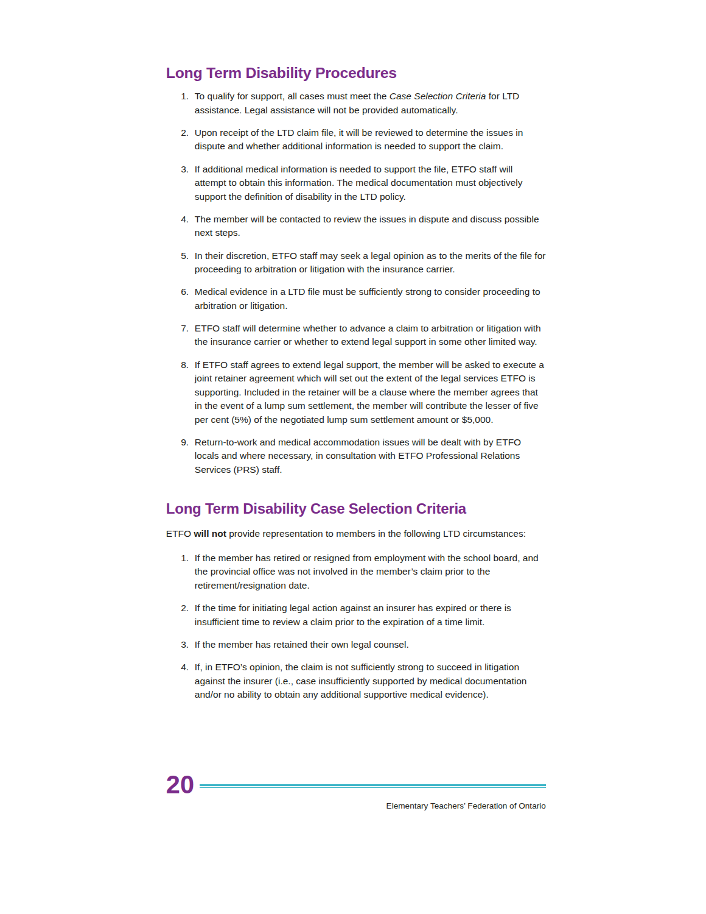Long Term Disability Procedures
To qualify for support, all cases must meet the Case Selection Criteria for LTD assistance. Legal assistance will not be provided automatically.
Upon receipt of the LTD claim file, it will be reviewed to determine the issues in dispute and whether additional information is needed to support the claim.
If additional medical information is needed to support the file, ETFO staff will attempt to obtain this information. The medical documentation must objectively support the definition of disability in the LTD policy.
The member will be contacted to review the issues in dispute and discuss possible next steps.
In their discretion, ETFO staff may seek a legal opinion as to the merits of the file for proceeding to arbitration or litigation with the insurance carrier.
Medical evidence in a LTD file must be sufficiently strong to consider proceeding to arbitration or litigation.
ETFO staff will determine whether to advance a claim to arbitration or litigation with the insurance carrier or whether to extend legal support in some other limited way.
If ETFO staff agrees to extend legal support, the member will be asked to execute a joint retainer agreement which will set out the extent of the legal services ETFO is supporting. Included in the retainer will be a clause where the member agrees that in the event of a lump sum settlement, the member will contribute the lesser of five per cent (5%) of the negotiated lump sum settlement amount or $5,000.
Return-to-work and medical accommodation issues will be dealt with by ETFO locals and where necessary, in consultation with ETFO Professional Relations Services (PRS) staff.
Long Term Disability Case Selection Criteria
ETFO will not provide representation to members in the following LTD circumstances:
If the member has retired or resigned from employment with the school board, and the provincial office was not involved in the member’s claim prior to the retirement/resignation date.
If the time for initiating legal action against an insurer has expired or there is insufficient time to review a claim prior to the expiration of a time limit.
If the member has retained their own legal counsel.
If, in ETFO’s opinion, the claim is not sufficiently strong to succeed in litigation against the insurer (i.e., case insufficiently supported by medical documentation and/or no ability to obtain any additional supportive medical evidence).
20
Elementary Teachers’ Federation of Ontario